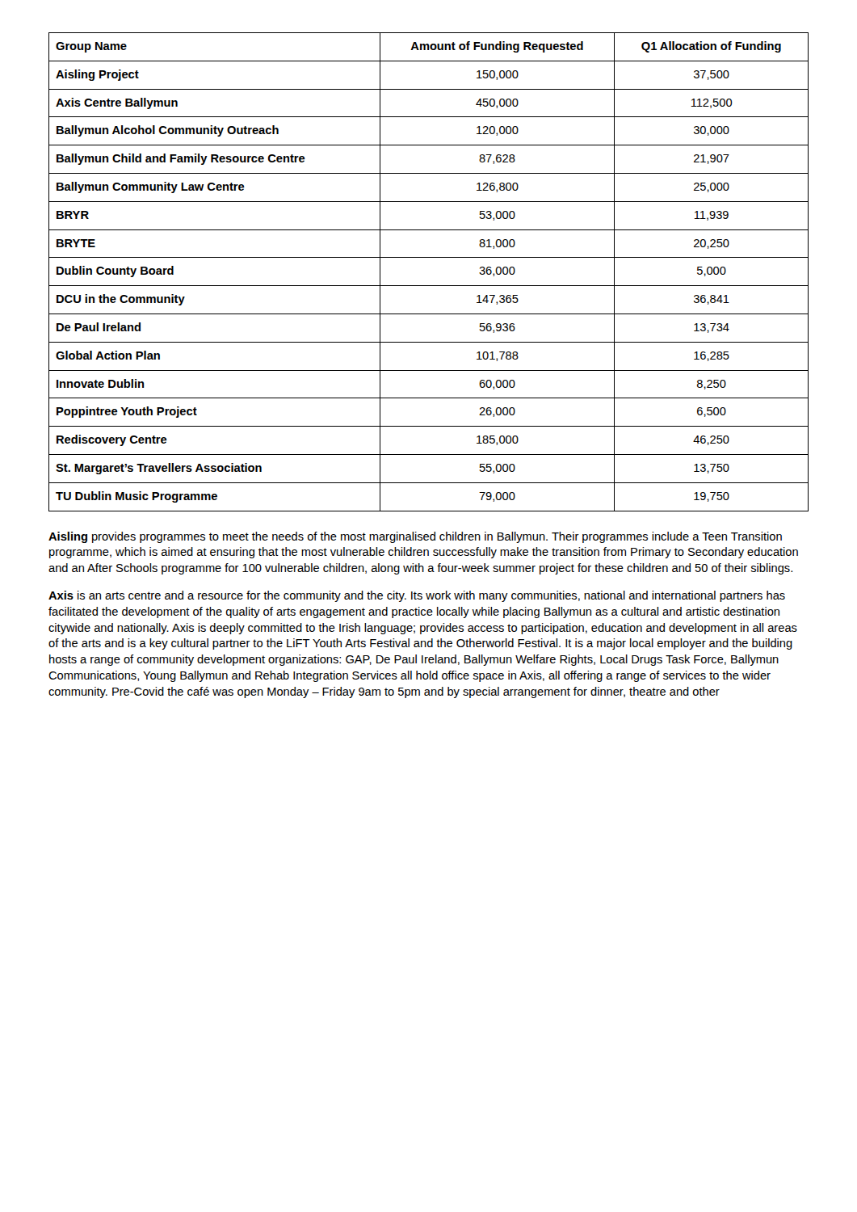| Group Name | Amount of Funding Requested | Q1 Allocation of Funding |
| --- | --- | --- |
| Aisling Project | 150,000 | 37,500 |
| Axis Centre Ballymun | 450,000 | 112,500 |
| Ballymun Alcohol Community Outreach | 120,000 | 30,000 |
| Ballymun Child and Family Resource Centre | 87,628 | 21,907 |
| Ballymun Community Law Centre | 126,800 | 25,000 |
| BRYR | 53,000 | 11,939 |
| BRYTE | 81,000 | 20,250 |
| Dublin County Board | 36,000 | 5,000 |
| DCU in the Community | 147,365 | 36,841 |
| De Paul Ireland | 56,936 | 13,734 |
| Global Action Plan | 101,788 | 16,285 |
| Innovate Dublin | 60,000 | 8,250 |
| Poppintree Youth Project | 26,000 | 6,500 |
| Rediscovery Centre | 185,000 | 46,250 |
| St. Margaret’s Travellers Association | 55,000 | 13,750 |
| TU Dublin Music Programme | 79,000 | 19,750 |
Aisling provides programmes to meet the needs of the most marginalised children in Ballymun. Their programmes include a Teen Transition programme, which is aimed at ensuring that the most vulnerable children successfully make the transition from Primary to Secondary education and an After Schools programme for 100 vulnerable children, along with a four-week summer project for these children and 50 of their siblings.
Axis is an arts centre and a resource for the community and the city. Its work with many communities, national and international partners has facilitated the development of the quality of arts engagement and practice locally while placing Ballymun as a cultural and artistic destination citywide and nationally. Axis is deeply committed to the Irish language; provides access to participation, education and development in all areas of the arts and is a key cultural partner to the LiFT Youth Arts Festival and the Otherworld Festival. It is a major local employer and the building hosts a range of community development organizations: GAP, De Paul Ireland, Ballymun Welfare Rights, Local Drugs Task Force, Ballymun Communications, Young Ballymun and Rehab Integration Services all hold office space in Axis, all offering a range of services to the wider community. Pre-Covid the café was open Monday – Friday 9am to 5pm and by special arrangement for dinner, theatre and other